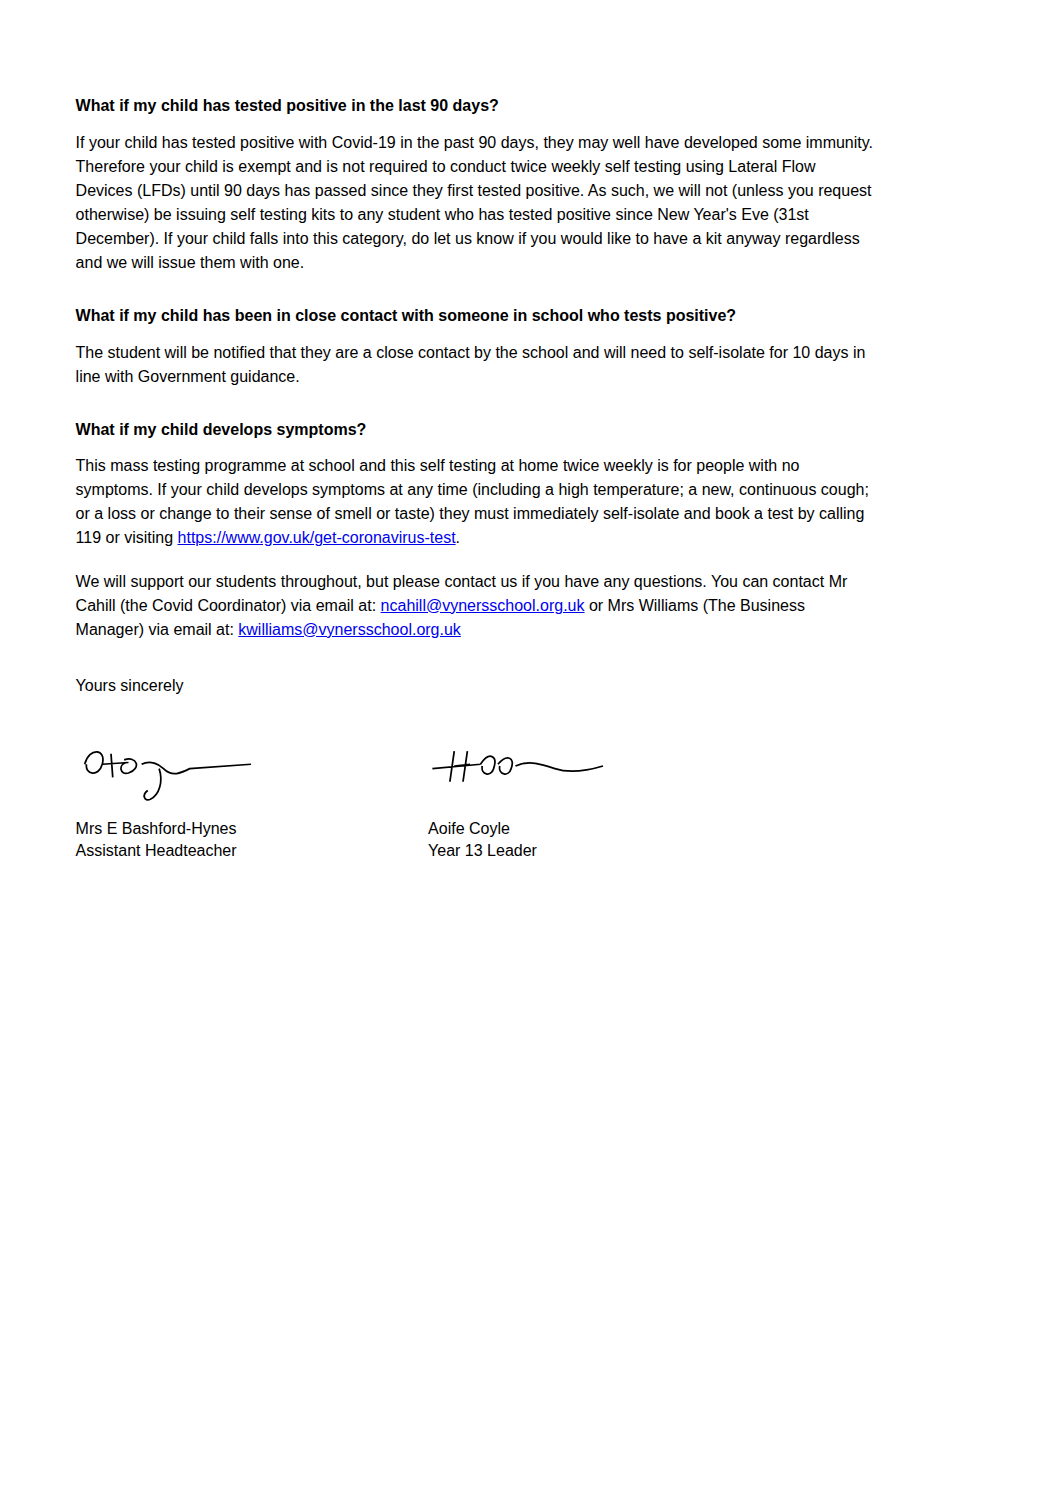What if my child has tested positive in the last 90 days?
If your child has tested positive with Covid-19 in the past 90 days, they may well have developed some immunity. Therefore your child is exempt and is not required to conduct twice weekly self testing using Lateral Flow Devices (LFDs) until 90 days has passed since they first tested positive. As such, we will not (unless you request otherwise) be issuing self testing kits to any student who has tested positive since New Year's Eve (31st December). If your child falls into this category, do let us know if you would like to have a kit anyway regardless and we will issue them with one.
What if my child has been in close contact with someone in school who tests positive?
The student will be notified that they are a close contact by the school and will need to self-isolate for 10 days in line with Government guidance.
What if my child develops symptoms?
This mass testing programme at school and this self testing at home twice weekly is for people with no symptoms. If your child develops symptoms at any time (including a high temperature; a new, continuous cough; or a loss or change to their sense of smell or taste) they must immediately self-isolate and book a test by calling 119 or visiting https://www.gov.uk/get-coronavirus-test.
We will support our students throughout, but please contact us if you have any questions. You can contact Mr Cahill (the Covid Coordinator) via email at: ncahill@vynersschool.org.uk or Mrs Williams (The Business Manager) via email at: kwilliams@vynersschool.org.uk
Yours sincerely
Mrs E Bashford-Hynes
Assistant Headteacher
Aoife Coyle
Year 13 Leader